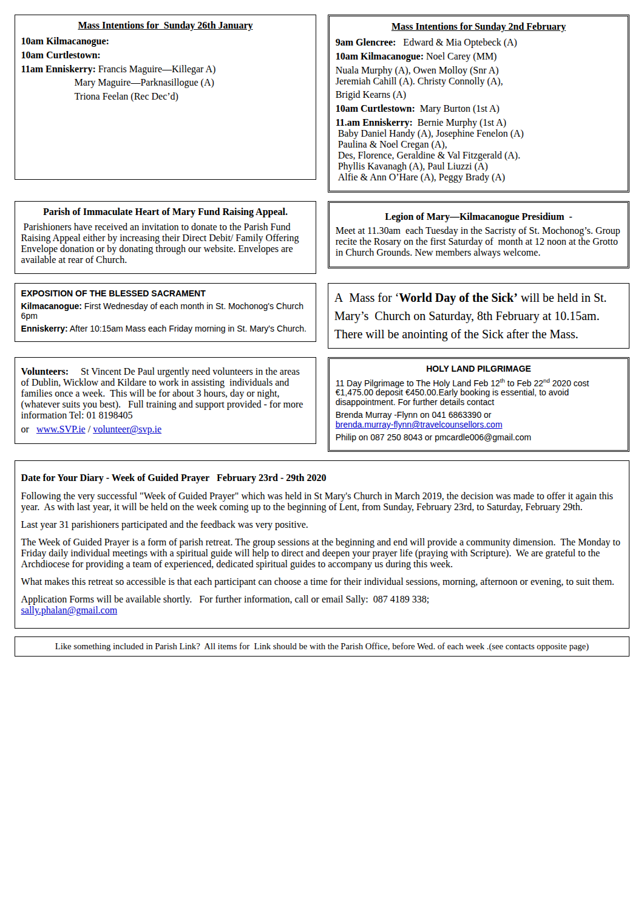Mass Intentions for Sunday 26th January
10am Kilmacanogue:
10am Curtlestown:
11am Enniskerry: Francis Maguire—Killegar A)
Mary Maguire—Parknasillogue (A)
Triona Feelan (Rec Dec’d)
Mass Intentions for Sunday 2nd February
9am Glencree: Edward & Mia Optebeck (A)
10am Kilmacanogue: Noel Carey (MM)
Nuala Murphy (A), Owen Molloy (Snr A)
Jeremiah Cahill (A). Christy Connolly (A),
Brigid Kearns (A)
10am Curtlestown: Mary Burton (1st A)
11.am Enniskerry: Bernie Murphy (1st A)
Baby Daniel Handy (A), Josephine Fenelon (A)
Paulina & Noel Cregan (A),
Des, Florence, Geraldine & Val Fitzgerald (A).
Phyllis Kavanagh (A), Paul Liuzzi (A)
Alfie & Ann O’Hare (A), Peggy Brady (A)
Parish of Immaculate Heart of Mary Fund Raising Appeal.
Parishioners have received an invitation to donate to the Parish Fund Raising Appeal either by increasing their Direct Debit/ Family Offering Envelope donation or by donating through our website. Envelopes are available at rear of Church.
Legion of Mary—Kilmacanogue Presidium -
Meet at 11.30am each Tuesday in the Sacristy of St. Mochonog’s. Group recite the Rosary on the first Saturday of month at 12 noon at the Grotto in Church Grounds. New members always welcome.
EXPOSITION OF THE BLESSED SACRAMENT
Kilmacanogue: First Wednesday of each month in St. Mochonog's Church 6pm
Enniskerry: After 10:15am Mass each Friday morning in St. Mary's Church.
A Mass for ‘World Day of the Sick’ will be held in St. Mary’s Church on Saturday, 8th February at 10.15am. There will be anointing of the Sick after the Mass.
Volunteers: St Vincent De Paul urgently need volunteers in the areas of Dublin, Wicklow and Kildare to work in assisting individuals and families once a week. This will be for about 3 hours, day or night, (whatever suits you best). Full training and support provided - for more information Tel: 01 8198405
or www.SVP.ie / volunteer@svp.ie
HOLY LAND PILGRIMAGE
11 Day Pilgrimage to The Holy Land Feb 12th to Feb 22nd 2020 cost €1,475.00 deposit €450.00.Early booking is essential, to avoid disappointment. For further details contact
Brenda Murray -Flynn on 041 6863390 or
brenda.murray-flynn@travelcounsellors.com
Philip on 087 250 8043 or pmcardle006@gmail.com
Date for Your Diary - Week of Guided Prayer February 23rd - 29th 2020
Following the very successful "Week of Guided Prayer" which was held in St Mary's Church in March 2019, the decision was made to offer it again this year. As with last year, it will be held on the week coming up to the beginning of Lent, from Sunday, February 23rd, to Saturday, February 29th.
Last year 31 parishioners participated and the feedback was very positive.
The Week of Guided Prayer is a form of parish retreat. The group sessions at the beginning and end will provide a community dimension. The Monday to Friday daily individual meetings with a spiritual guide will help to direct and deepen your prayer life (praying with Scripture). We are grateful to the Archdiocese for providing a team of experienced, dedicated spiritual guides to accompany us during this week.
What makes this retreat so accessible is that each participant can choose a time for their individual sessions, morning, afternoon or evening, to suit them.
Application Forms will be available shortly. For further information, call or email Sally: 087 4189 338;
sally.phalan@gmail.com
Like something included in Parish Link? All items for Link should be with the Parish Office, before Wed. of each week .(see contacts opposite page)